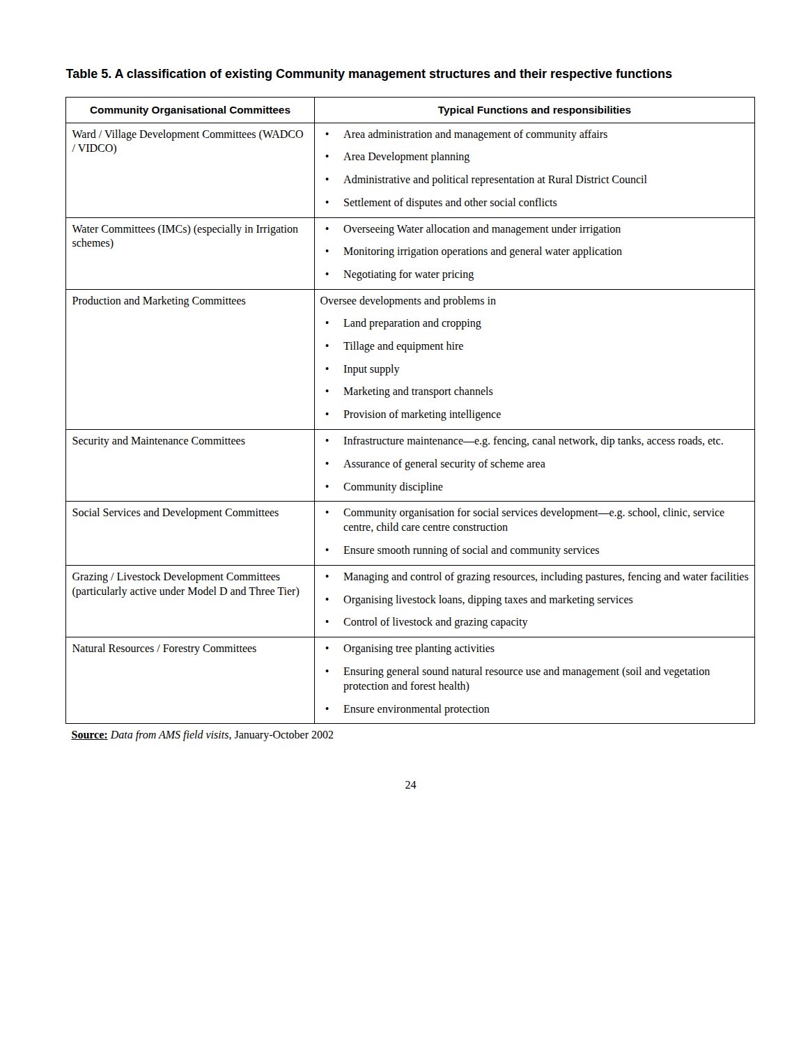Table 5. A classification of existing Community management structures and their respective functions
| Community Organisational Committees | Typical Functions and responsibilities |
| --- | --- |
| Ward / Village Development Committees (WADCO / VIDCO) | Area administration and management of community affairs Area Development planning Administrative and political representation at Rural District Council Settlement of disputes and other social conflicts |
| Water Committees (IMCs) (especially in Irrigation schemes) | Overseeing Water allocation and management under irrigation Monitoring irrigation operations and general water application Negotiating for water pricing |
| Production and Marketing Committees | Oversee developments and problems in Land preparation and cropping Tillage and equipment hire Input supply Marketing and transport channels Provision of marketing intelligence |
| Security and Maintenance Committees | Infrastructure maintenance—e.g. fencing, canal network, dip tanks, access roads, etc. Assurance of general security of scheme area Community discipline |
| Social Services and Development Committees | Community organisation for social services development—e.g. school, clinic, service centre, child care centre construction Ensure smooth running of social and community services |
| Grazing / Livestock Development Committees (particularly active under Model D and Three Tier) | Managing and control of grazing resources, including pastures, fencing and water facilities Organising livestock loans, dipping taxes and marketing services Control of livestock and grazing capacity |
| Natural Resources / Forestry Committees | Organising tree planting activities Ensuring general sound natural resource use and management (soil and vegetation protection and forest health) Ensure environmental protection |
Source: Data from AMS field visits, January-October 2002
24